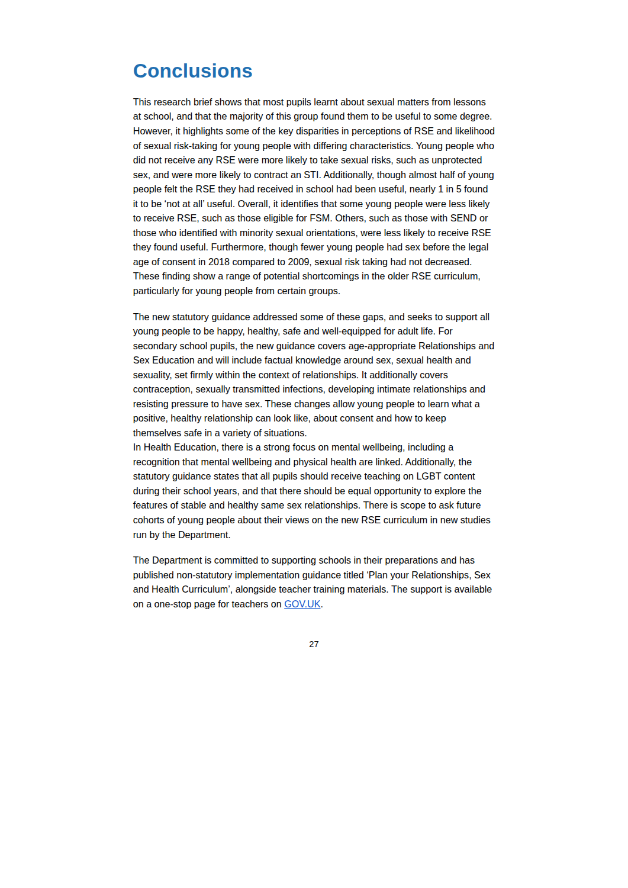Conclusions
This research brief shows that most pupils learnt about sexual matters from lessons at school, and that the majority of this group found them to be useful to some degree. However, it highlights some of the key disparities in perceptions of RSE and likelihood of sexual risk-taking for young people with differing characteristics. Young people who did not receive any RSE were more likely to take sexual risks, such as unprotected sex, and were more likely to contract an STI. Additionally, though almost half of young people felt the RSE they had received in school had been useful, nearly 1 in 5 found it to be ‘not at all’ useful. Overall, it identifies that some young people were less likely to receive RSE, such as those eligible for FSM. Others, such as those with SEND or those who identified with minority sexual orientations, were less likely to receive RSE they found useful. Furthermore, though fewer young people had sex before the legal age of consent in 2018 compared to 2009, sexual risk taking had not decreased. These finding show a range of potential shortcomings in the older RSE curriculum, particularly for young people from certain groups.
The new statutory guidance addressed some of these gaps, and seeks to support all young people to be happy, healthy, safe and well-equipped for adult life. For secondary school pupils, the new guidance covers age-appropriate Relationships and Sex Education and will include factual knowledge around sex, sexual health and sexuality, set firmly within the context of relationships. It additionally covers contraception, sexually transmitted infections, developing intimate relationships and resisting pressure to have sex. These changes allow young people to learn what a positive, healthy relationship can look like, about consent and how to keep themselves safe in a variety of situations.
In Health Education, there is a strong focus on mental wellbeing, including a recognition that mental wellbeing and physical health are linked. Additionally, the statutory guidance states that all pupils should receive teaching on LGBT content during their school years, and that there should be equal opportunity to explore the features of stable and healthy same sex relationships. There is scope to ask future cohorts of young people about their views on the new RSE curriculum in new studies run by the Department.
The Department is committed to supporting schools in their preparations and has published non-statutory implementation guidance titled ‘Plan your Relationships, Sex and Health Curriculum’, alongside teacher training materials. The support is available on a one-stop page for teachers on GOV.UK.
27